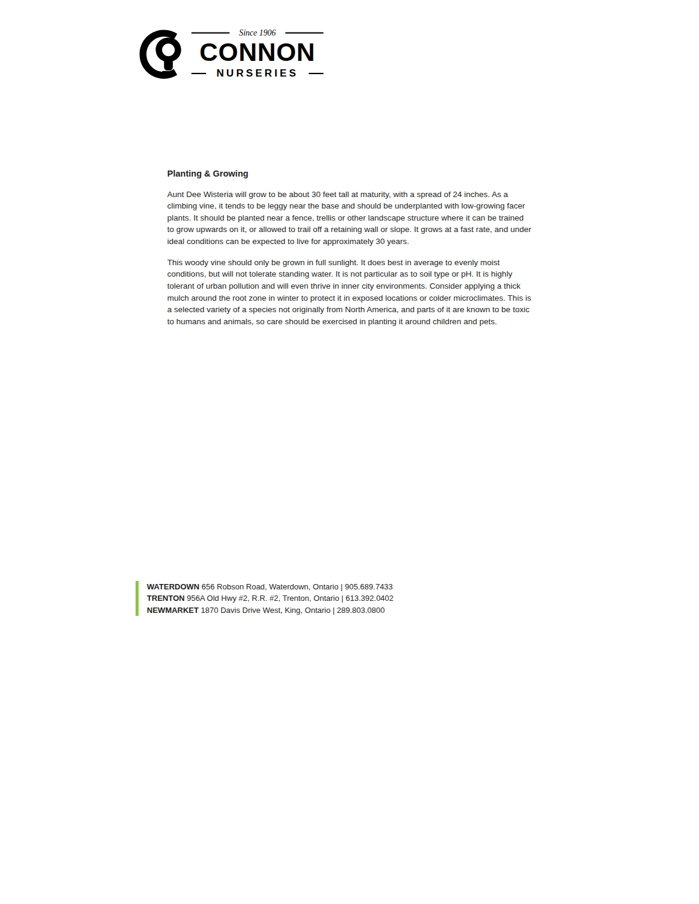Since 1906 CONNON NURSERIES
Planting & Growing
Aunt Dee Wisteria will grow to be about 30 feet tall at maturity, with a spread of 24 inches. As a climbing vine, it tends to be leggy near the base and should be underplanted with low-growing facer plants. It should be planted near a fence, trellis or other landscape structure where it can be trained to grow upwards on it, or allowed to trail off a retaining wall or slope. It grows at a fast rate, and under ideal conditions can be expected to live for approximately 30 years.
This woody vine should only be grown in full sunlight. It does best in average to evenly moist conditions, but will not tolerate standing water. It is not particular as to soil type or pH. It is highly tolerant of urban pollution and will even thrive in inner city environments. Consider applying a thick mulch around the root zone in winter to protect it in exposed locations or colder microclimates. This is a selected variety of a species not originally from North America, and parts of it are known to be toxic to humans and animals, so care should be exercised in planting it around children and pets.
WATERDOWN 656 Robson Road, Waterdown, Ontario | 905.689.7433
TRENTON 956A Old Hwy #2, R.R. #2, Trenton, Ontario | 613.392.0402
NEWMARKET 1870 Davis Drive West, King, Ontario | 289.803.0800